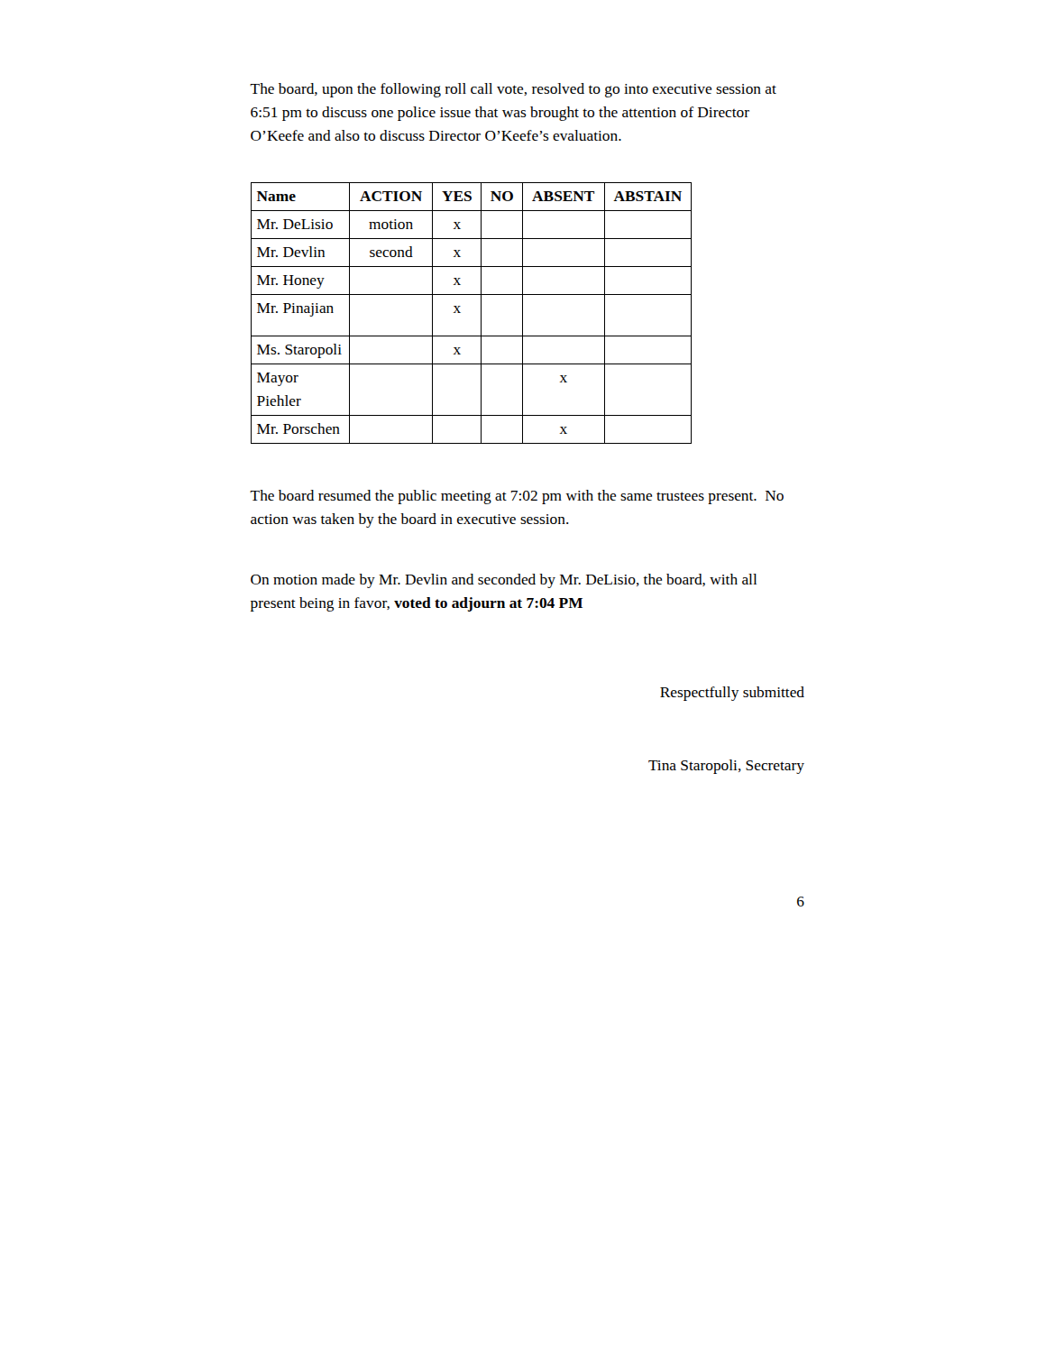The board, upon the following roll call vote, resolved to go into executive session at 6:51 pm to discuss one police issue that was brought to the attention of Director O’Keefe and also to discuss Director O’Keefe’s evaluation.
| Name | ACTION | YES | NO | ABSENT | ABSTAIN |
| --- | --- | --- | --- | --- | --- |
| Mr. DeLisio | motion | x | | | |
| Mr. Devlin | second | x | | | |
| Mr. Honey | | x | | | |
| Mr. Pinajian | | x | | | |
| Ms. Staropoli | | x | | | |
| Mayor Piehler | | | | x | |
| Mr. Porschen | | | | x | |
The board resumed the public meeting at 7:02 pm with the same trustees present. No action was taken by the board in executive session.
On motion made by Mr. Devlin and seconded by Mr. DeLisio, the board, with all present being in favor, voted to adjourn at 7:04 PM
Respectfully submitted
Tina Staropoli, Secretary
6